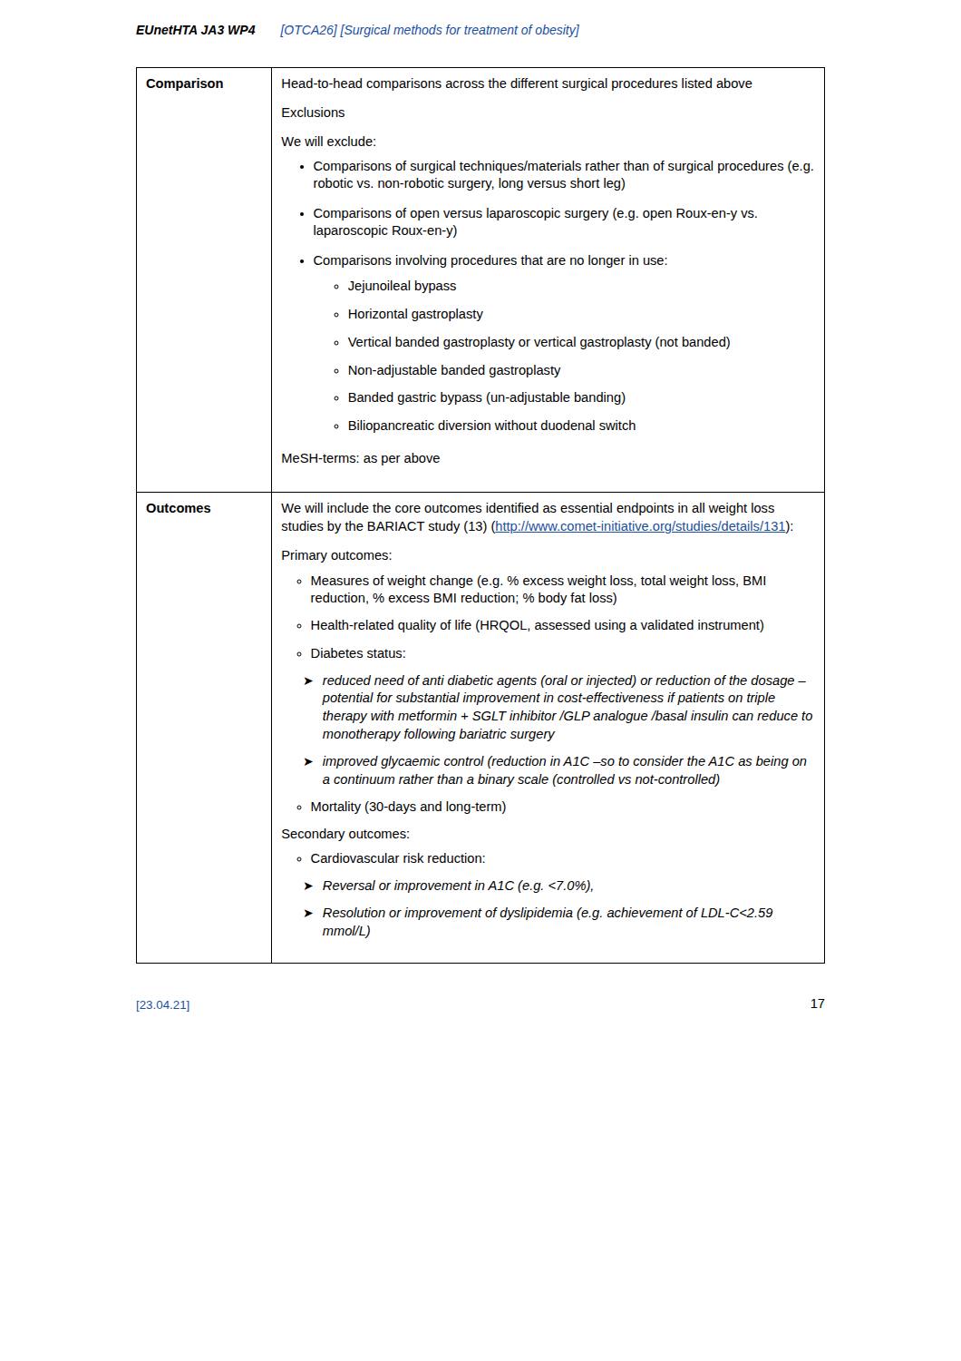EUnetHTA JA3 WP4
[OTCA26] [Surgical methods for treatment of obesity]
| Comparison | Head-to-head comparisons across the different surgical procedures listed above Exclusions We will exclude: Comparisons of surgical techniques/materials rather than of surgical procedures (e.g. robotic vs. non-robotic surgery, long versus short leg) Comparisons of open versus laparoscopic surgery (e.g. open Roux-en-y vs. laparoscopic Roux-en-y) Comparisons involving procedures that are no longer in use: Jejunoileal bypass Horizontal gastroplasty Vertical banded gastroplasty or vertical gastroplasty (not banded) Non-adjustable banded gastroplasty Banded gastric bypass (un-adjustable banding) Biliopancreatic diversion without duodenal switch MeSH-terms: as per above |
| Outcomes | We will include the core outcomes identified as essential endpoints in all weight loss studies by the BARIACT study (13) ( http://www.comet-initiative.org/studies/details/131 ): Primary outcomes: Measures of weight change (e.g. % excess weight loss, total weight loss, BMI reduction, % excess BMI reduction; % body fat loss) Health-related quality of life (HRQOL, assessed using a validated instrument) Diabetes status: reduced need of anti diabetic agents (oral or injected) or reduction of the dosage – potential for substantial improvement in cost-effectiveness if patients on triple therapy with metformin + SGLT inhibitor /GLP analogue /basal insulin can reduce to monotherapy following bariatric surgery improved glycaemic control (reduction in A1C –so to consider the A1C as being on a continuum rather than a binary scale (controlled vs not-controlled) Mortality (30-days and long-term) Secondary outcomes: Cardiovascular risk reduction: Reversal or improvement in A1C (e.g. <7.0%), Resolution or improvement of dyslipidemia (e.g. achievement of LDL-C<2.59 mmol/L) |
[23.04.21]
17